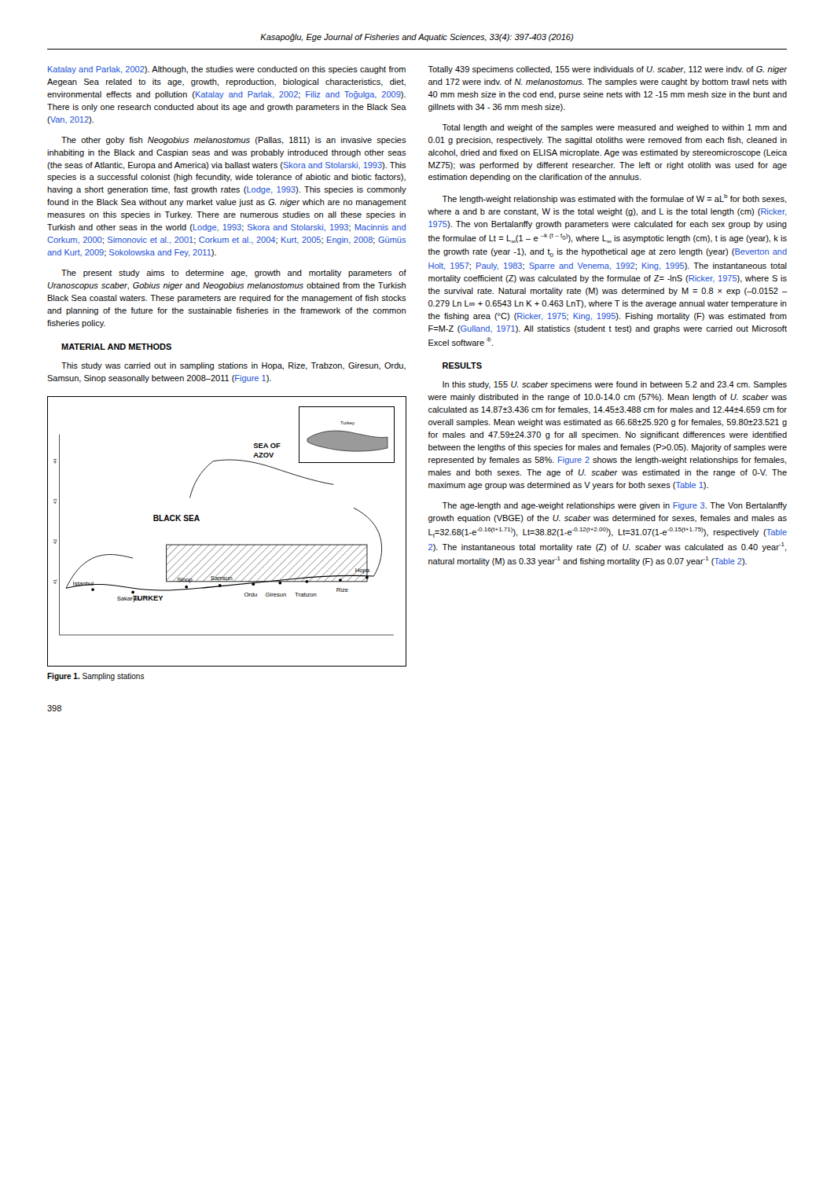Kasapoğlu, Ege Journal of Fisheries and Aquatic Sciences, 33(4): 397-403 (2016)
Katalay and Parlak, 2002). Although, the studies were conducted on this species caught from Aegean Sea related to its age, growth, reproduction, biological characteristics, diet, environmental effects and pollution (Katalay and Parlak, 2002; Filiz and Toğulga, 2009). There is only one research conducted about its age and growth parameters in the Black Sea (Van, 2012).
The other goby fish Neogobius melanostomus (Pallas, 1811) is an invasive species inhabiting in the Black and Caspian seas and was probably introduced through other seas (the seas of Atlantic, Europa and America) via ballast waters (Skora and Stolarski, 1993). This species is a successful colonist (high fecundity, wide tolerance of abiotic and biotic factors), having a short generation time, fast growth rates (Lodge, 1993). This species is commonly found in the Black Sea without any market value just as G. niger which are no management measures on this species in Turkey. There are numerous studies on all these species in Turkish and other seas in the world (Lodge, 1993; Skora and Stolarski, 1993; Macinnis and Corkum, 2000; Simonovic et al., 2001; Corkum et al., 2004; Kurt, 2005; Engin, 2008; Gümüs and Kurt, 2009; Sokolowska and Fey, 2011).
The present study aims to determine age, growth and mortality parameters of Uranoscopus scaber, Gobius niger and Neogobius melanostomus obtained from the Turkish Black Sea coastal waters. These parameters are required for the management of fish stocks and planning of the future for the sustainable fisheries in the framework of the common fisheries policy.
MATERIAL AND METHODS
This study was carried out in sampling stations in Hopa, Rize, Trabzon, Giresun, Ordu, Samsun, Sinop seasonally between 2008–2011 (Figure 1).
SEA OF AZOV BLACK SEA TURKEY Sinop Samsun Ordu Giresun Trabzon Rize Hopa İstanbul Sakarya 44 43 42 41
Turkey
Figure 1. Sampling stations
Totally 439 specimens collected, 155 were individuals of U. scaber, 112 were indv. of G. niger and 172 were indv. of N. melanostomus. The samples were caught by bottom trawl nets with 40 mm mesh size in the cod end, purse seine nets with 12 -15 mm mesh size in the bunt and gillnets with 34 - 36 mm mesh size).
Total length and weight of the samples were measured and weighed to within 1 mm and 0.01 g precision, respectively. The sagittal otoliths were removed from each fish, cleaned in alcohol, dried and fixed on ELISA microplate. Age was estimated by stereomicroscope (Leica MZ75); was performed by different researcher. The left or right otolith was used for age estimation depending on the clarification of the annulus.
The length-weight relationship was estimated with the formulae of W = aLb for both sexes, where a and b are constant, W is the total weight (g), and L is the total length (cm) (Ricker, 1975). The von Bertalanffy growth parameters were calculated for each sex group by using the formulae of Lt = L∞(1 – e –k (t – t0)), where L∞ is asymptotic length (cm), t is age (year), k is the growth rate (year -1), and t0 is the hypothetical age at zero length (year) (Beverton and Holt, 1957; Pauly, 1983; Sparre and Venema, 1992; King, 1995). The instantaneous total mortality coefficient (Z) was calculated by the formulae of Z= -lnS (Ricker, 1975), where S is the survival rate. Natural mortality rate (M) was determined by M = 0.8 × exp (–0.0152 – 0.279 Ln L∞ + 0.6543 Ln K + 0.463 LnT), where T is the average annual water temperature in the fishing area (°C) (Ricker, 1975; King, 1995). Fishing mortality (F) was estimated from F=M-Z (Gulland, 1971). All statistics (student t test) and graphs were carried out Microsoft Excel software ®.
RESULTS
In this study, 155 U. scaber specimens were found in between 5.2 and 23.4 cm. Samples were mainly distributed in the range of 10.0-14.0 cm (57%). Mean length of U. scaber was calculated as 14.87±3.436 cm for females, 14.45±3.488 cm for males and 12.44±4.659 cm for overall samples. Mean weight was estimated as 66.68±25.920 g for females, 59.80±23.521 g for males and 47.59±24.370 g for all specimen. No significant differences were identified between the lengths of this species for males and females (P>0.05). Majority of samples were represented by females as 58%. Figure 2 shows the length-weight relationships for females, males and both sexes. The age of U. scaber was estimated in the range of 0-V. The maximum age group was determined as V years for both sexes (Table 1).
The age-length and age-weight relationships were given in Figure 3. The Von Bertalanffy growth equation (VBGE) of the U. scaber was determined for sexes, females and males as Lt=32.68(1-e-0.16(t+1.71)), Lt=38.82(1-e-0.12(t+2.00)), Lt=31.07(1-e-0.15(t+1.75)), respectively (Table 2). The instantaneous total mortality rate (Z) of U. scaber was calculated as 0.40 year-1, natural mortality (M) as 0.33 year-1 and fishing mortality (F) as 0.07 year-1 (Table 2).
398